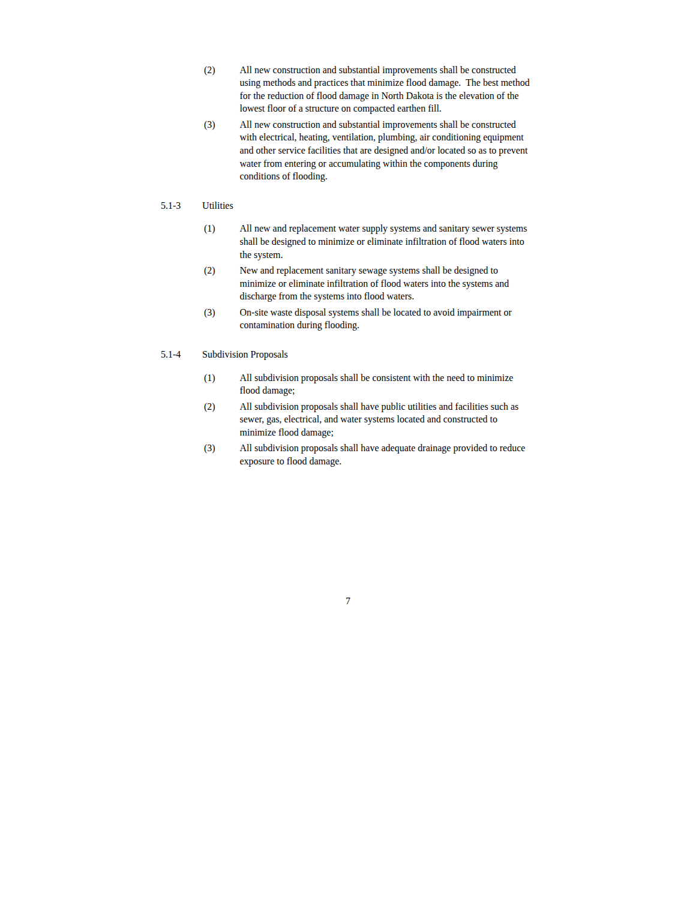(2) All new construction and substantial improvements shall be constructed using methods and practices that minimize flood damage. The best method for the reduction of flood damage in North Dakota is the elevation of the lowest floor of a structure on compacted earthen fill.
(3) All new construction and substantial improvements shall be constructed with electrical, heating, ventilation, plumbing, air conditioning equipment and other service facilities that are designed and/or located so as to prevent water from entering or accumulating within the components during conditions of flooding.
5.1-3 Utilities
(1) All new and replacement water supply systems and sanitary sewer systems shall be designed to minimize or eliminate infiltration of flood waters into the system.
(2) New and replacement sanitary sewage systems shall be designed to minimize or eliminate infiltration of flood waters into the systems and discharge from the systems into flood waters.
(3) On-site waste disposal systems shall be located to avoid impairment or contamination during flooding.
5.1-4 Subdivision Proposals
(1) All subdivision proposals shall be consistent with the need to minimize flood damage;
(2) All subdivision proposals shall have public utilities and facilities such as sewer, gas, electrical, and water systems located and constructed to minimize flood damage;
(3) All subdivision proposals shall have adequate drainage provided to reduce exposure to flood damage.
7